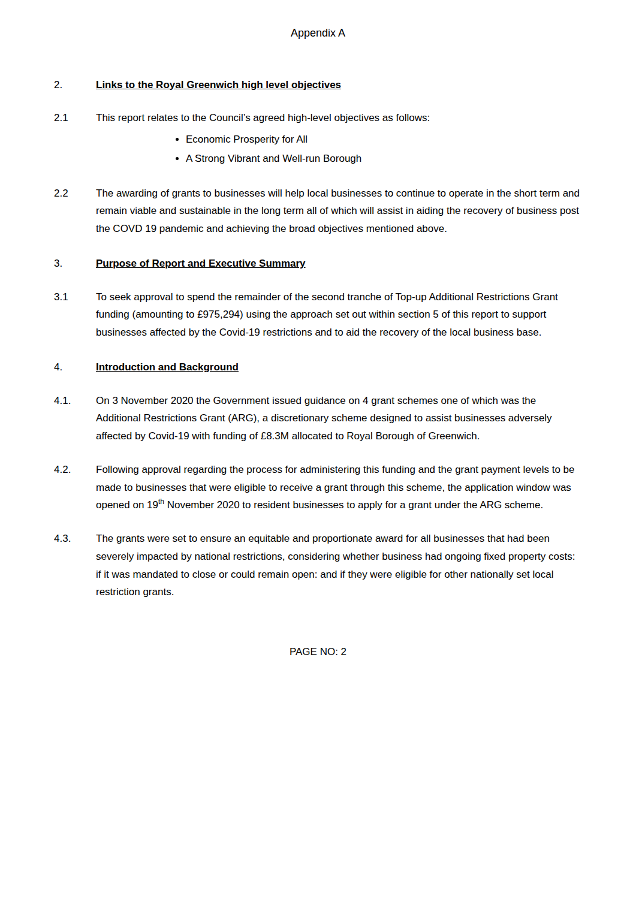Appendix A
2.
Links to the Royal Greenwich high level objectives
2.1
This report relates to the Council’s agreed high-level objectives as follows:
Economic Prosperity for All
A Strong Vibrant and Well-run Borough
2.2
The awarding of grants to businesses will help local businesses to continue to operate in the short term and remain viable and sustainable in the long term all of which will assist in aiding the recovery of business post the COVD 19 pandemic and achieving the broad objectives mentioned above.
3.
Purpose of Report and Executive Summary
3.1
To seek approval to spend the remainder of the second tranche of Top-up Additional Restrictions Grant funding (amounting to £975,294) using the approach set out within section 5 of this report to support businesses affected by the Covid-19 restrictions and to aid the recovery of the local business base.
4.
Introduction and Background
4.1.
On 3 November 2020 the Government issued guidance on 4 grant schemes one of which was the Additional Restrictions Grant (ARG), a discretionary scheme designed to assist businesses adversely affected by Covid-19 with funding of £8.3M allocated to Royal Borough of Greenwich.
4.2.
Following approval regarding the process for administering this funding and the grant payment levels to be made to businesses that were eligible to receive a grant through this scheme, the application window was opened on 19th November 2020 to resident businesses to apply for a grant under the ARG scheme.
4.3.
The grants were set to ensure an equitable and proportionate award for all businesses that had been severely impacted by national restrictions, considering whether business had ongoing fixed property costs: if it was mandated to close or could remain open: and if they were eligible for other nationally set local restriction grants.
PAGE NO: 2